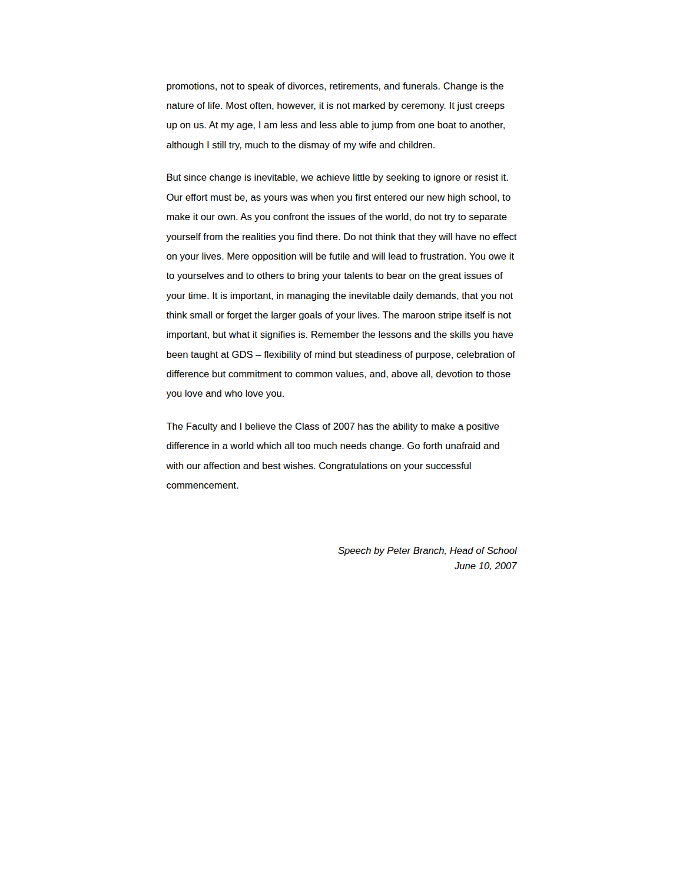promotions, not to speak of divorces, retirements, and funerals. Change is the nature of life. Most often, however, it is not marked by ceremony. It just creeps up on us. At my age, I am less and less able to jump from one boat to another, although I still try, much to the dismay of my wife and children.
But since change is inevitable, we achieve little by seeking to ignore or resist it. Our effort must be, as yours was when you first entered our new high school, to make it our own. As you confront the issues of the world, do not try to separate yourself from the realities you find there. Do not think that they will have no effect on your lives. Mere opposition will be futile and will lead to frustration. You owe it to yourselves and to others to bring your talents to bear on the great issues of your time. It is important, in managing the inevitable daily demands, that you not think small or forget the larger goals of your lives. The maroon stripe itself is not important, but what it signifies is. Remember the lessons and the skills you have been taught at GDS – flexibility of mind but steadiness of purpose, celebration of difference but commitment to common values, and, above all, devotion to those you love and who love you.
The Faculty and I believe the Class of 2007 has the ability to make a positive difference in a world which all too much needs change. Go forth unafraid and with our affection and best wishes. Congratulations on your successful commencement.
Speech by Peter Branch, Head of School
June 10, 2007